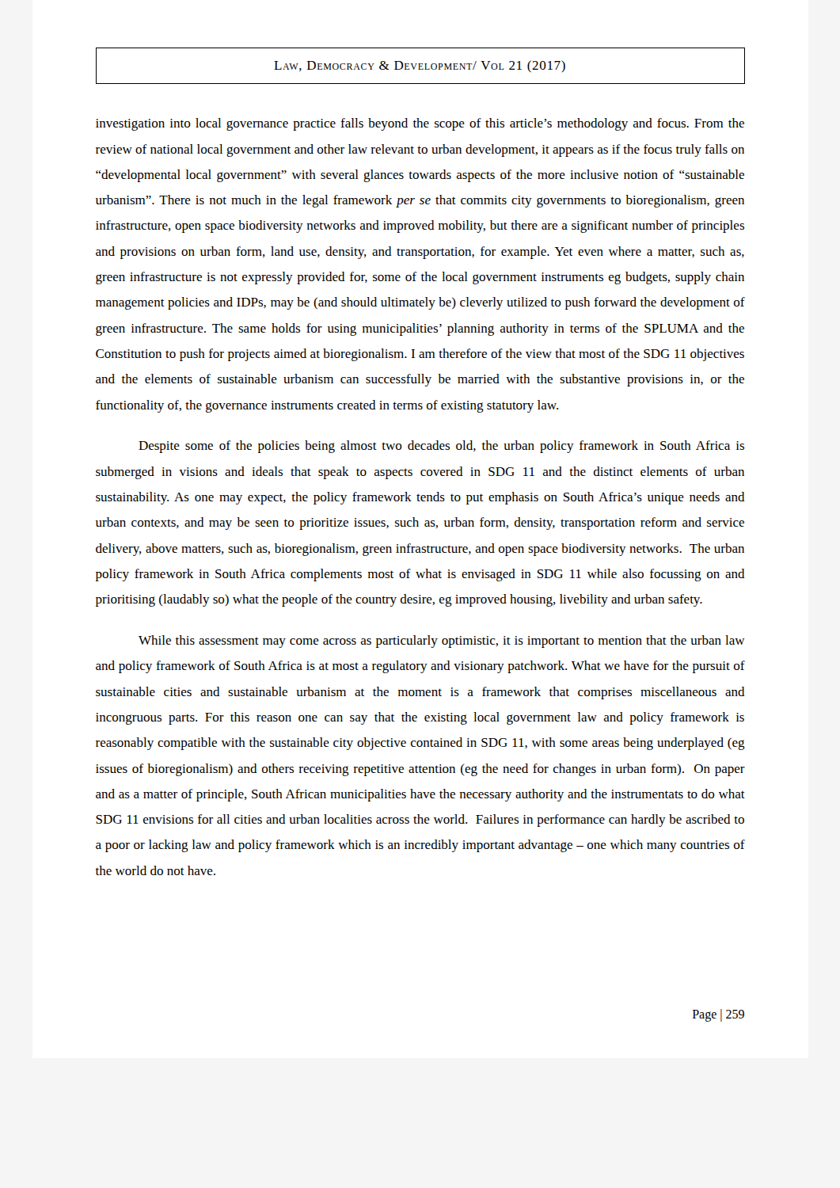Law, Democracy & Development/ Vol 21 (2017)
investigation into local governance practice falls beyond the scope of this article’s methodology and focus. From the review of national local government and other law relevant to urban development, it appears as if the focus truly falls on “developmental local government” with several glances towards aspects of the more inclusive notion of “sustainable urbanism”. There is not much in the legal framework per se that commits city governments to bioregionalism, green infrastructure, open space biodiversity networks and improved mobility, but there are a significant number of principles and provisions on urban form, land use, density, and transportation, for example. Yet even where a matter, such as, green infrastructure is not expressly provided for, some of the local government instruments eg budgets, supply chain management policies and IDPs, may be (and should ultimately be) cleverly utilized to push forward the development of green infrastructure. The same holds for using municipalities’ planning authority in terms of the SPLUMA and the Constitution to push for projects aimed at bioregionalism. I am therefore of the view that most of the SDG 11 objectives and the elements of sustainable urbanism can successfully be married with the substantive provisions in, or the functionality of, the governance instruments created in terms of existing statutory law.
Despite some of the policies being almost two decades old, the urban policy framework in South Africa is submerged in visions and ideals that speak to aspects covered in SDG 11 and the distinct elements of urban sustainability. As one may expect, the policy framework tends to put emphasis on South Africa’s unique needs and urban contexts, and may be seen to prioritize issues, such as, urban form, density, transportation reform and service delivery, above matters, such as, bioregionalism, green infrastructure, and open space biodiversity networks. The urban policy framework in South Africa complements most of what is envisaged in SDG 11 while also focussing on and prioritising (laudably so) what the people of the country desire, eg improved housing, livebility and urban safety.
While this assessment may come across as particularly optimistic, it is important to mention that the urban law and policy framework of South Africa is at most a regulatory and visionary patchwork. What we have for the pursuit of sustainable cities and sustainable urbanism at the moment is a framework that comprises miscellaneous and incongruous parts. For this reason one can say that the existing local government law and policy framework is reasonably compatible with the sustainable city objective contained in SDG 11, with some areas being underplayed (eg issues of bioregionalism) and others receiving repetitive attention (eg the need for changes in urban form). On paper and as a matter of principle, South African municipalities have the necessary authority and the instrumentats to do what SDG 11 envisions for all cities and urban localities across the world. Failures in performance can hardly be ascribed to a poor or lacking law and policy framework which is an incredibly important advantage – one which many countries of the world do not have.
Page | 259